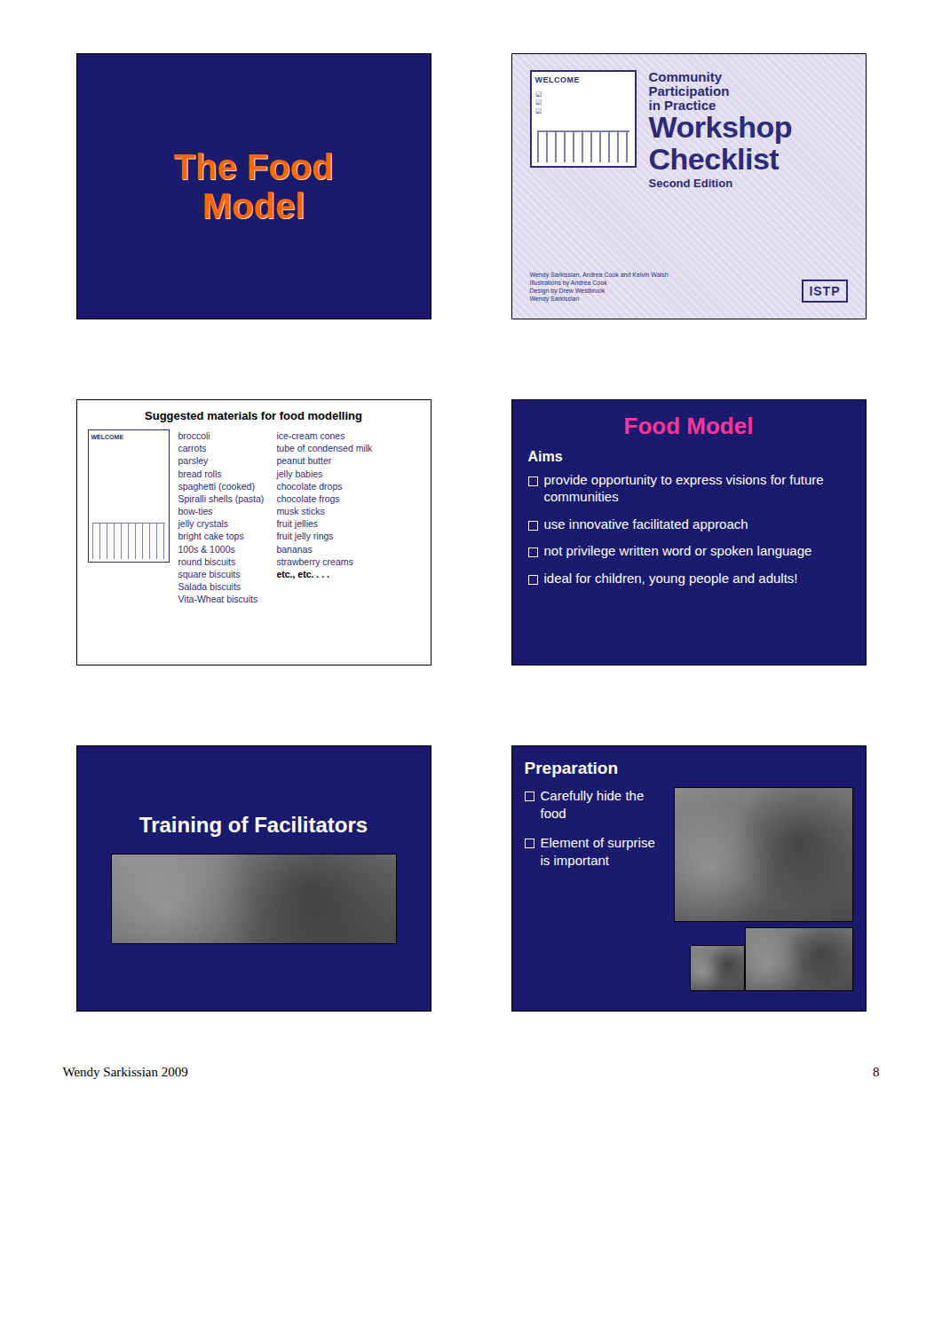The Food
Model
WELCOME
Community
Participation
in Practice
Workshop
Checklist
Second Edition
Wendy Sarkissian, Andrea Cook and Kelvin Walsh
Illustrations by Andrea Cook
Design by Drew Westbrook
Wendy Sarkissian
ISTP
Suggested materials for food modelling
WELCOME
broccoli
carrots
parsley
bread rolls
spaghetti (cooked)
Spiralli shells (pasta)
bow-ties
jelly crystals
bright cake tops
100s & 1000s
round biscuits
square biscuits
Salada biscuits
Vita-Wheat biscuits
ice-cream cones
tube of condensed milk
peanut butter
jelly babies
chocolate drops
chocolate frogs
musk sticks
fruit jellies
fruit jelly rings
bananas
strawberry creams
etc., etc. . . .
Food Model
Aims
provide opportunity to express visions for future communities
use innovative facilitated approach
not privilege written word or spoken language
ideal for children, young people and adults!
Training of Facilitators
Preparation
Carefully hide the food
Element of surprise is important
Wendy Sarkissian 2009 8